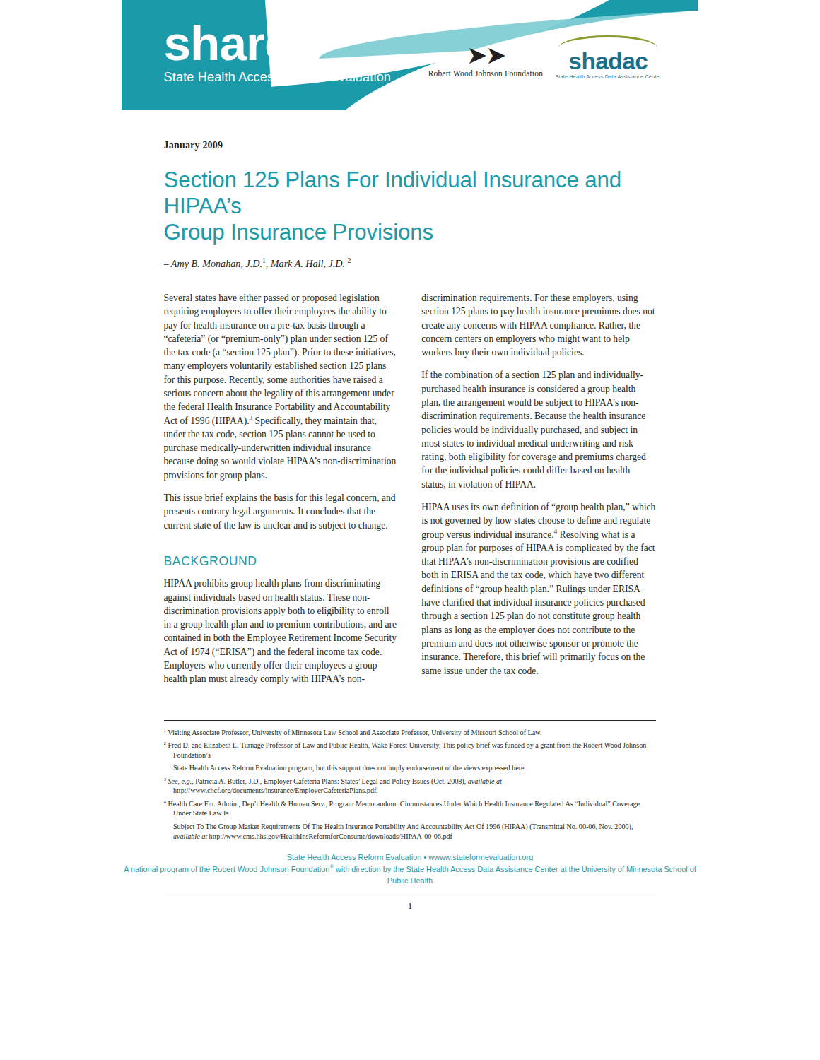share
State Health Access Reform Evaluation
➤➤
Robert Wood Johnson Foundation
shadac
State Health Access Data Assistance Center
January 2009
Section 125 Plans For Individual Insurance and HIPAA’s
Group Insurance Provisions
– Amy B. Monahan, J.D.1, Mark A. Hall, J.D. 2
Several states have either passed or proposed legislation requiring employers to offer their employees the ability to pay for health insurance on a pre-tax basis through a “cafeteria” (or “premium-only”) plan under section 125 of the tax code (a “section 125 plan”). Prior to these initiatives, many employers voluntarily established section 125 plans for this purpose. Recently, some authorities have raised a serious concern about the legality of this arrangement under the federal Health Insurance Portability and Accountability Act of 1996 (HIPAA).3 Specifically, they maintain that, under the tax code, section 125 plans cannot be used to purchase medically-underwritten individual insurance because doing so would violate HIPAA’s non-discrimination provisions for group plans.
This issue brief explains the basis for this legal concern, and presents contrary legal arguments. It concludes that the current state of the law is unclear and is subject to change.
BACKGROUND
HIPAA prohibits group health plans from discriminating against individuals based on health status. These non-discrimination provisions apply both to eligibility to enroll in a group health plan and to premium contributions, and are contained in both the Employee Retirement Income Security Act of 1974 (“ERISA”) and the federal income tax code. Employers who currently offer their employees a group health plan must already comply with HIPAA’s non-discrimination requirements. For these employers, using section 125 plans to pay health insurance premiums does not create any concerns with HIPAA compliance. Rather, the concern centers on employers who might want to help workers buy their own individual policies.
If the combination of a section 125 plan and individually-purchased health insurance is considered a group health plan, the arrangement would be subject to HIPAA’s non-discrimination requirements. Because the health insurance policies would be individually purchased, and subject in most states to individual medical underwriting and risk rating, both eligibility for coverage and premiums charged for the individual policies could differ based on health status, in violation of HIPAA.
HIPAA uses its own definition of “group health plan,” which is not governed by how states choose to define and regulate group versus individual insurance.4 Resolving what is a group plan for purposes of HIPAA is complicated by the fact that HIPAA’s non-discrimination provisions are codified both in ERISA and the tax code, which have two different definitions of “group health plan.” Rulings under ERISA have clarified that individual insurance policies purchased through a section 125 plan do not constitute group health plans as long as the employer does not contribute to the premium and does not otherwise sponsor or promote the insurance. Therefore, this brief will primarily focus on the same issue under the tax code.
1 Visiting Associate Professor, University of Minnesota Law School and Associate Professor, University of Missouri School of Law.
2 Fred D. and Elizabeth L. Turnage Professor of Law and Public Health, Wake Forest University. This policy brief was funded by a grant from the Robert Wood Johnson Foundation’s
State Health Access Reform Evaluation program, but this support does not imply endorsement of the views expressed here.
3 See, e.g., Patricia A. Butler, J.D., Employer Cafeteria Plans: States’ Legal and Policy Issues (Oct. 2008), available at http://www.chcf.org/documents/insurance/EmployerCafeteriaPlans.pdf.
4 Health Care Fin. Admin., Dep’t Health & Human Serv., Program Memorandum: Circumstances Under Which Health Insurance Regulated As “Individual” Coverage Under State Law Is
Subject To The Group Market Requirements Of The Health Insurance Portability And Accountability Act Of 1996 (HIPAA) (Transmittal No. 00-06, Nov. 2000), available at http://www.cms.hhs.gov/HealthInsReformforConsume/downloads/HIPAA-00-06.pdf
State Health Access Reform Evaluation • wwww.stateformevaluation.org
A national program of the Robert Wood Johnson Foundation® with direction by the State Health Access Data Assistance Center at the University of Minnesota School of Public Health
1